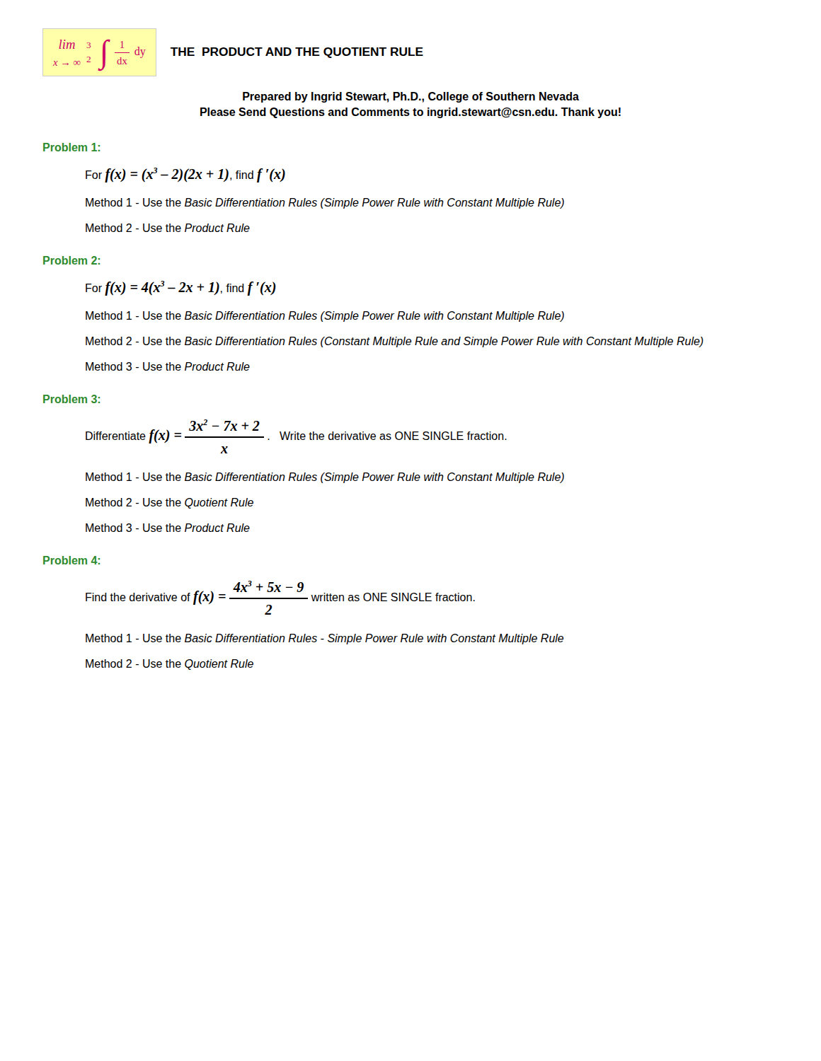lim x → ∞ 32 ∫ 1 dx dy
THE PRODUCT AND THE QUOTIENT RULE
Prepared by Ingrid Stewart, Ph.D., College of Southern Nevada
Please Send Questions and Comments to ingrid.stewart@csn.edu. Thank you!
Problem 1:
For f(x) = (x3 – 2)(2x + 1), find f ′(x)
Method 1 - Use the Basic Differentiation Rules (Simple Power Rule with Constant Multiple Rule)
Method 2 - Use the Product Rule
Problem 2:
For f(x) = 4(x3 – 2x + 1), find f ′(x)
Method 1 - Use the Basic Differentiation Rules (Simple Power Rule with Constant Multiple Rule)
Method 2 - Use the Basic Differentiation Rules (Constant Multiple Rule and Simple Power Rule with Constant Multiple Rule)
Method 3 - Use the Product Rule
Problem 3:
Differentiate f(x) = 3x2 − 7x + 2 x . Write the derivative as ONE SINGLE fraction.
Method 1 - Use the Basic Differentiation Rules (Simple Power Rule with Constant Multiple Rule)
Method 2 - Use the Quotient Rule
Method 3 - Use the Product Rule
Problem 4:
Find the derivative of f(x) = 4x3 + 5x − 92 written as ONE SINGLE fraction.
Method 1 - Use the Basic Differentiation Rules - Simple Power Rule with Constant Multiple Rule
Method 2 - Use the Quotient Rule